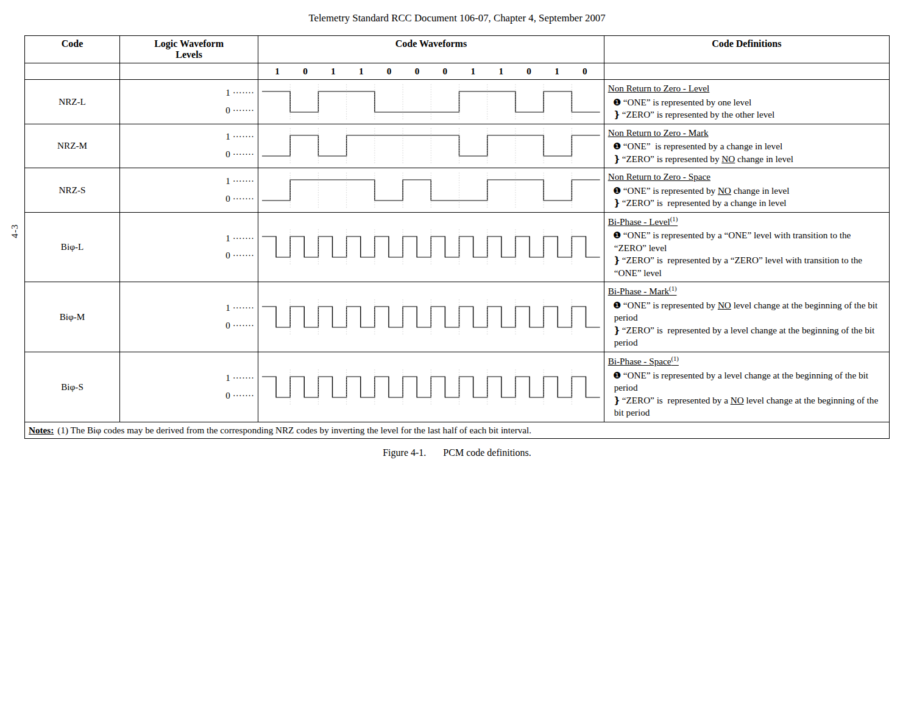Telemetry Standard RCC Document 106-07, Chapter 4, September 2007
4-3
| Code | Logic Waveform Levels | Code Waveforms | Code Definitions |
| --- | --- | --- | --- |
| | | 1 0 1 1 0 0 0 1 1 0 1 0 | |
| NRZ-L | 1 ······· 0 ······· | | Non Return to Zero - Level “ONE” is represented by one level “ZERO” is represented by the other level |
| NRZ-M | 1 ······· 0 ······· | | Non Return to Zero - Mark “ONE” is represented by a change in level “ZERO” is represented by NO change in level |
| NRZ-S | 1 ······· 0 ······· | | Non Return to Zero - Space “ONE” is represented by NO change in level “ZERO” is represented by a change in level |
| Biφ-L | 1 ······· 0 ······· | | Bi-Phase - Level (1) “ONE” is represented by a “ONE” level with transition to the “ZERO” level “ZERO” is represented by a “ZERO” level with transition to the “ONE” level |
| Biφ-M | 1 ······· 0 ······· | | Bi-Phase - Mark (1) “ONE” is represented by NO level change at the beginning of the bit period “ZERO” is represented by a level change at the beginning of the bit period |
| Biφ-S | 1 ······· 0 ······· | | Bi-Phase - Space (1) “ONE” is represented by a level change at the beginning of the bit period “ZERO” is represented by a NO level change at the beginning of the bit period |
| Notes: (1) The Biφ codes may be derived from the corresponding NRZ codes by inverting the level for the last half of each bit interval. |
Figure 4-1. PCM code definitions.